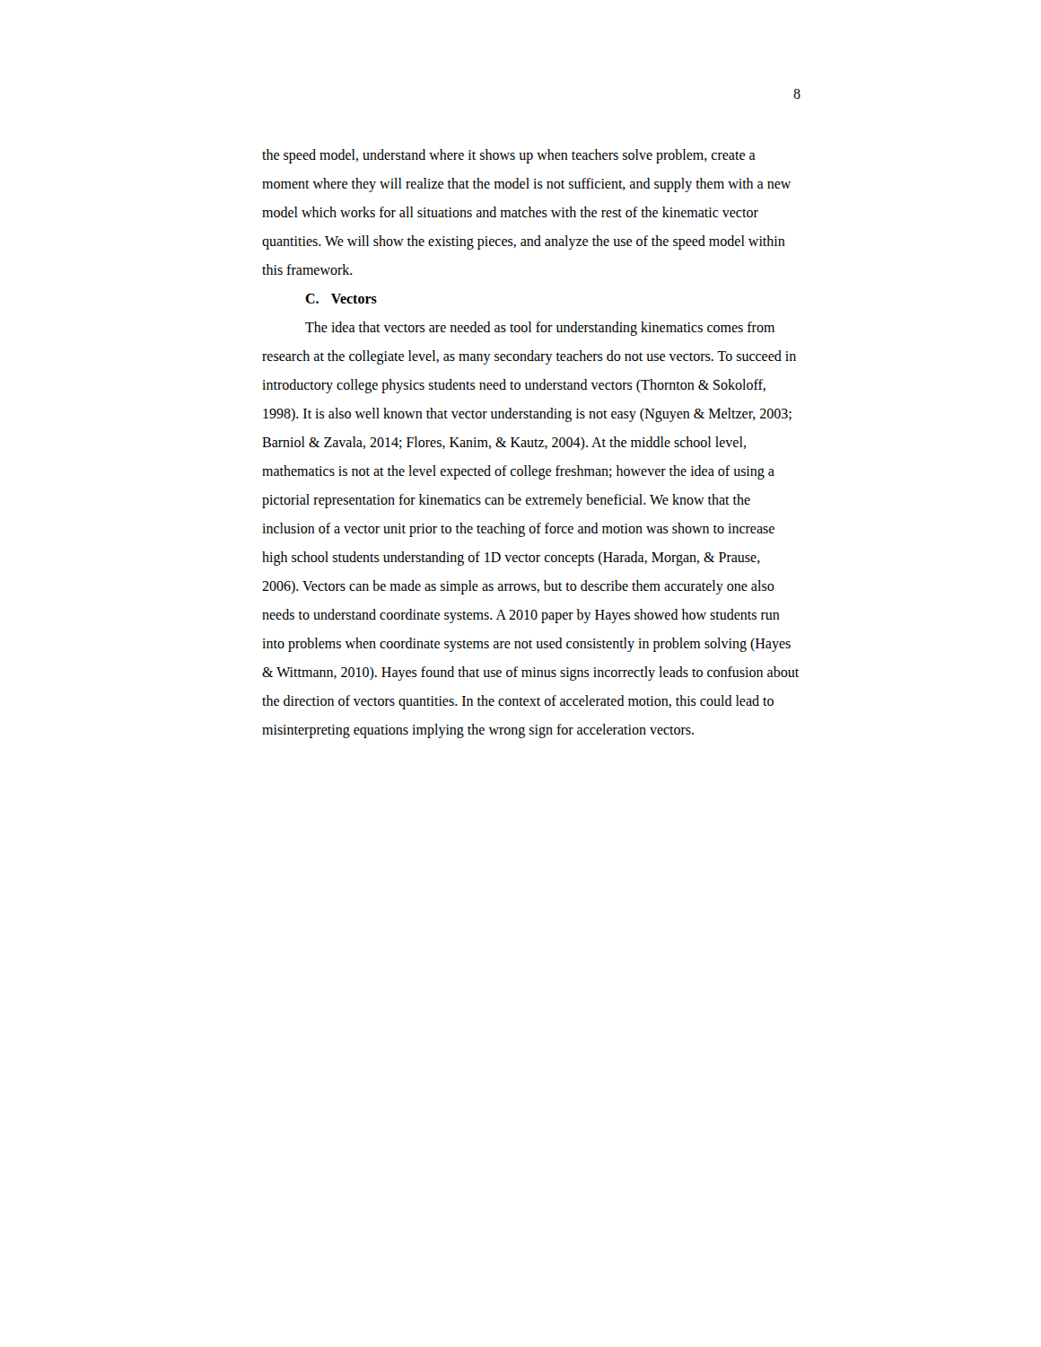8
the speed model, understand where it shows up when teachers solve problem, create a moment where they will realize that the model is not sufficient, and supply them with a new model which works for all situations and matches with the rest of the kinematic vector quantities. We will show the existing pieces, and analyze the use of the speed model within this framework.
C. Vectors
The idea that vectors are needed as tool for understanding kinematics comes from research at the collegiate level, as many secondary teachers do not use vectors. To succeed in introductory college physics students need to understand vectors (Thornton & Sokoloff, 1998). It is also well known that vector understanding is not easy (Nguyen & Meltzer, 2003; Barniol & Zavala, 2014; Flores, Kanim, & Kautz, 2004). At the middle school level, mathematics is not at the level expected of college freshman; however the idea of using a pictorial representation for kinematics can be extremely beneficial. We know that the inclusion of a vector unit prior to the teaching of force and motion was shown to increase high school students understanding of 1D vector concepts (Harada, Morgan, & Prause, 2006). Vectors can be made as simple as arrows, but to describe them accurately one also needs to understand coordinate systems. A 2010 paper by Hayes showed how students run into problems when coordinate systems are not used consistently in problem solving (Hayes & Wittmann, 2010). Hayes found that use of minus signs incorrectly leads to confusion about the direction of vectors quantities. In the context of accelerated motion, this could lead to misinterpreting equations implying the wrong sign for acceleration vectors.